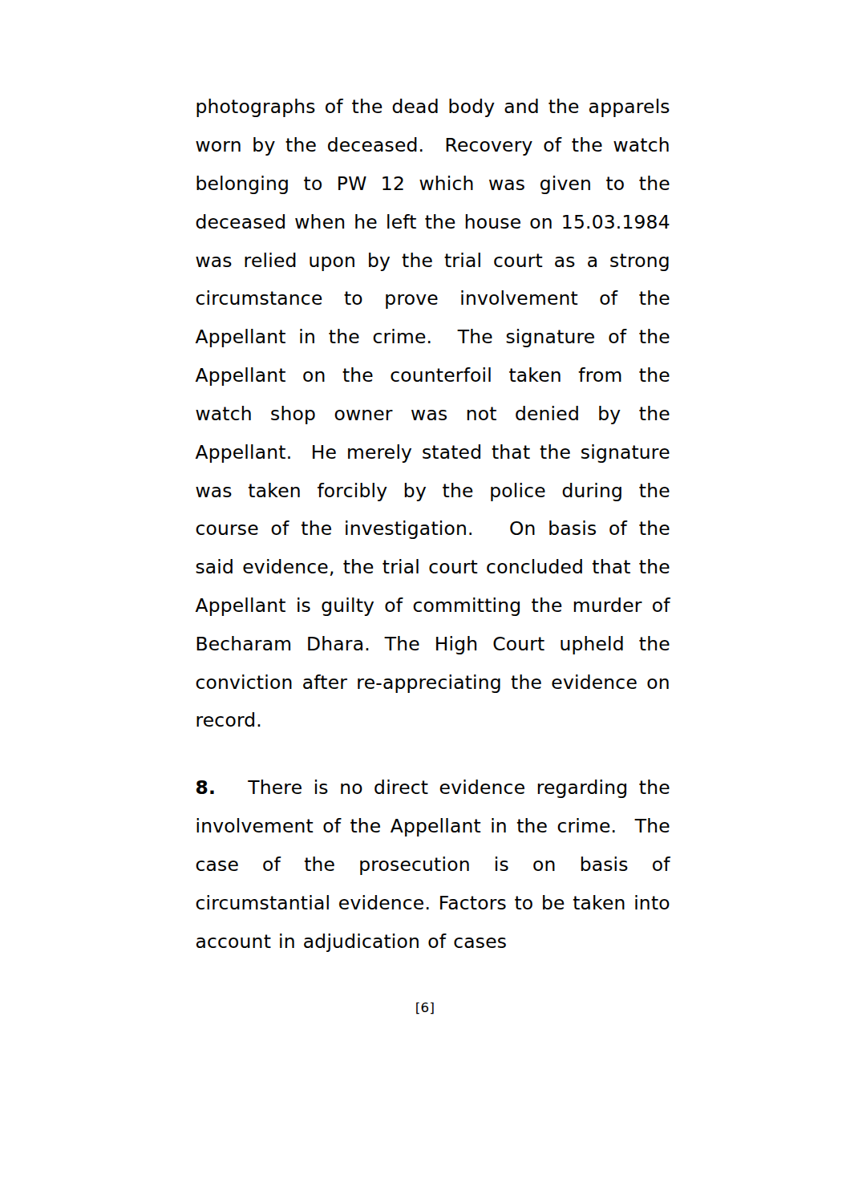photographs of the dead body and the apparels worn by the deceased. Recovery of the watch belonging to PW 12 which was given to the deceased when he left the house on 15.03.1984 was relied upon by the trial court as a strong circumstance to prove involvement of the Appellant in the crime. The signature of the Appellant on the counterfoil taken from the watch shop owner was not denied by the Appellant. He merely stated that the signature was taken forcibly by the police during the course of the investigation. On basis of the said evidence, the trial court concluded that the Appellant is guilty of committing the murder of Becharam Dhara. The High Court upheld the conviction after re-appreciating the evidence on record.
8. There is no direct evidence regarding the involvement of the Appellant in the crime. The case of the prosecution is on basis of circumstantial evidence. Factors to be taken into account in adjudication of cases
[6]